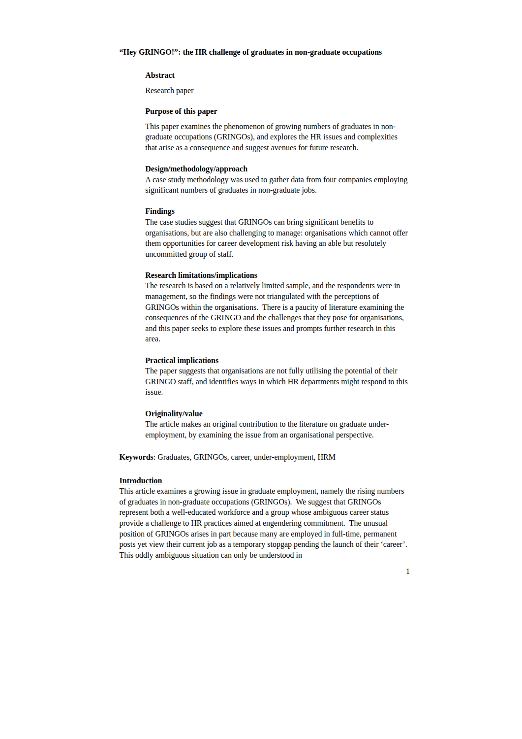“Hey GRINGO!”: the HR challenge of graduates in non-graduate occupations
Abstract
Research paper
Purpose of this paper
This paper examines the phenomenon of growing numbers of graduates in non-graduate occupations (GRINGOs), and explores the HR issues and complexities that arise as a consequence and suggest avenues for future research.
Design/methodology/approach
A case study methodology was used to gather data from four companies employing significant numbers of graduates in non-graduate jobs.
Findings
The case studies suggest that GRINGOs can bring significant benefits to organisations, but are also challenging to manage: organisations which cannot offer them opportunities for career development risk having an able but resolutely uncommitted group of staff.
Research limitations/implications
The research is based on a relatively limited sample, and the respondents were in management, so the findings were not triangulated with the perceptions of GRINGOs within the organisations. There is a paucity of literature examining the consequences of the GRINGO and the challenges that they pose for organisations, and this paper seeks to explore these issues and prompts further research in this area.
Practical implications
The paper suggests that organisations are not fully utilising the potential of their GRINGO staff, and identifies ways in which HR departments might respond to this issue.
Originality/value
The article makes an original contribution to the literature on graduate under-employment, by examining the issue from an organisational perspective.
Keywords: Graduates, GRINGOs, career, under-employment, HRM
Introduction
This article examines a growing issue in graduate employment, namely the rising numbers of graduates in non-graduate occupations (GRINGOs). We suggest that GRINGOs represent both a well-educated workforce and a group whose ambiguous career status provide a challenge to HR practices aimed at engendering commitment. The unusual position of GRINGOs arises in part because many are employed in full-time, permanent posts yet view their current job as a temporary stopgap pending the launch of their ‘career’. This oddly ambiguous situation can only be understood in
1